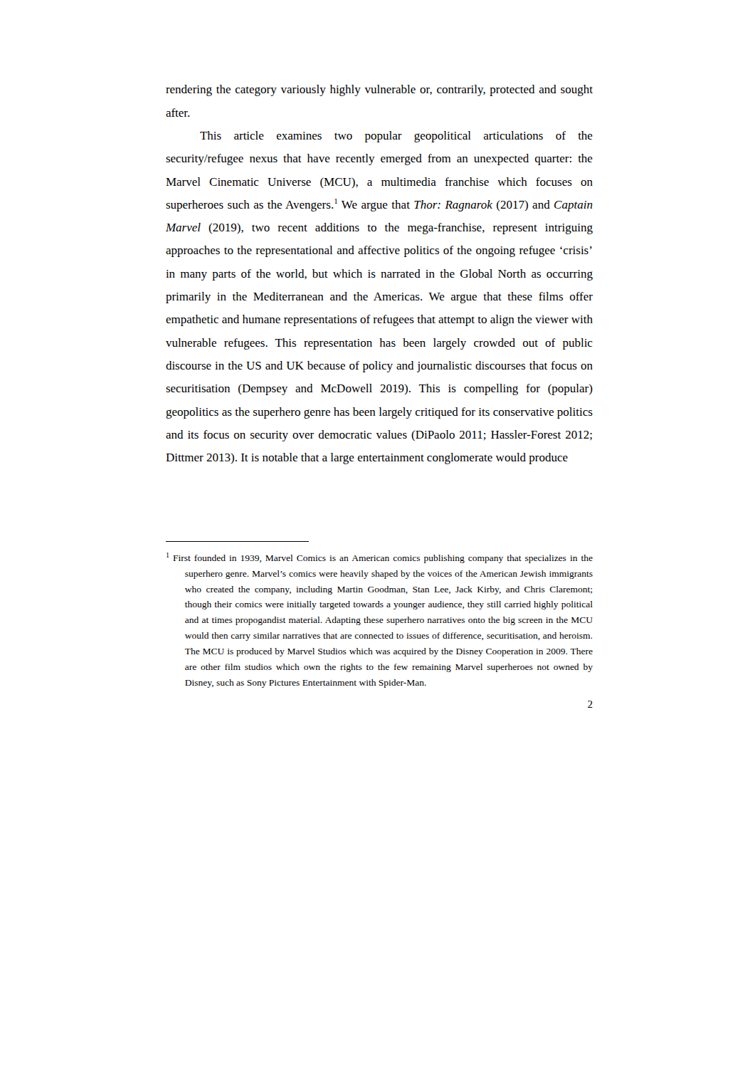rendering the category variously highly vulnerable or, contrarily, protected and sought after.
This article examines two popular geopolitical articulations of the security/refugee nexus that have recently emerged from an unexpected quarter: the Marvel Cinematic Universe (MCU), a multimedia franchise which focuses on superheroes such as the Avengers.1 We argue that Thor: Ragnarok (2017) and Captain Marvel (2019), two recent additions to the mega-franchise, represent intriguing approaches to the representational and affective politics of the ongoing refugee ‘crisis’ in many parts of the world, but which is narrated in the Global North as occurring primarily in the Mediterranean and the Americas. We argue that these films offer empathetic and humane representations of refugees that attempt to align the viewer with vulnerable refugees. This representation has been largely crowded out of public discourse in the US and UK because of policy and journalistic discourses that focus on securitisation (Dempsey and McDowell 2019). This is compelling for (popular) geopolitics as the superhero genre has been largely critiqued for its conservative politics and its focus on security over democratic values (DiPaolo 2011; Hassler-Forest 2012; Dittmer 2013). It is notable that a large entertainment conglomerate would produce
1 First founded in 1939, Marvel Comics is an American comics publishing company that specializes in the superhero genre. Marvel’s comics were heavily shaped by the voices of the American Jewish immigrants who created the company, including Martin Goodman, Stan Lee, Jack Kirby, and Chris Claremont; though their comics were initially targeted towards a younger audience, they still carried highly political and at times propogandist material. Adapting these superhero narratives onto the big screen in the MCU would then carry similar narratives that are connected to issues of difference, securitisation, and heroism. The MCU is produced by Marvel Studios which was acquired by the Disney Cooperation in 2009. There are other film studios which own the rights to the few remaining Marvel superheroes not owned by Disney, such as Sony Pictures Entertainment with Spider-Man.
2